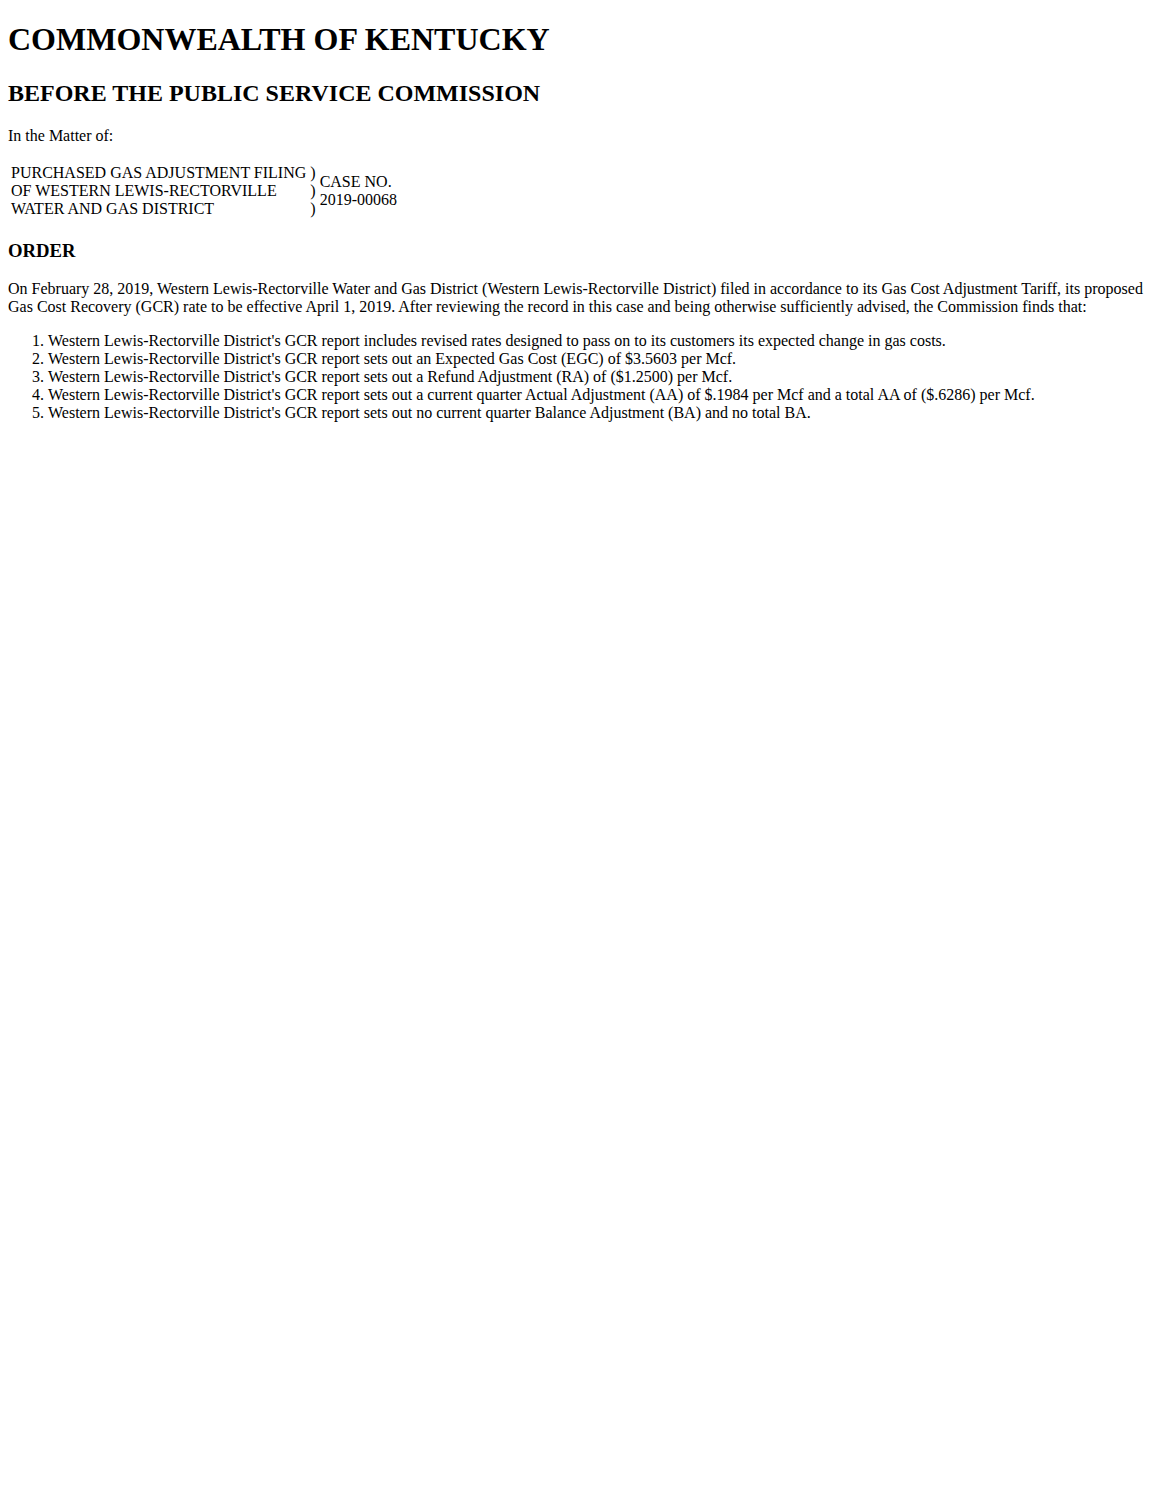COMMONWEALTH OF KENTUCKY
BEFORE THE PUBLIC SERVICE COMMISSION
In the Matter of:
| PURCHASED GAS ADJUSTMENT FILING OF WESTERN LEWIS-RECTORVILLE WATER AND GAS DISTRICT | ) ) ) | CASE NO. 2019-00068 |
ORDER
On February 28, 2019, Western Lewis-Rectorville Water and Gas District (Western Lewis-Rectorville District) filed in accordance to its Gas Cost Adjustment Tariff, its proposed Gas Cost Recovery (GCR) rate to be effective April 1, 2019. After reviewing the record in this case and being otherwise sufficiently advised, the Commission finds that:
Western Lewis-Rectorville District's GCR report includes revised rates designed to pass on to its customers its expected change in gas costs.
Western Lewis-Rectorville District's GCR report sets out an Expected Gas Cost (EGC) of $3.5603 per Mcf.
Western Lewis-Rectorville District's GCR report sets out a Refund Adjustment (RA) of ($1.2500) per Mcf.
Western Lewis-Rectorville District's GCR report sets out a current quarter Actual Adjustment (AA) of $.1984 per Mcf and a total AA of ($.6286) per Mcf.
Western Lewis-Rectorville District's GCR report sets out no current quarter Balance Adjustment (BA) and no total BA.